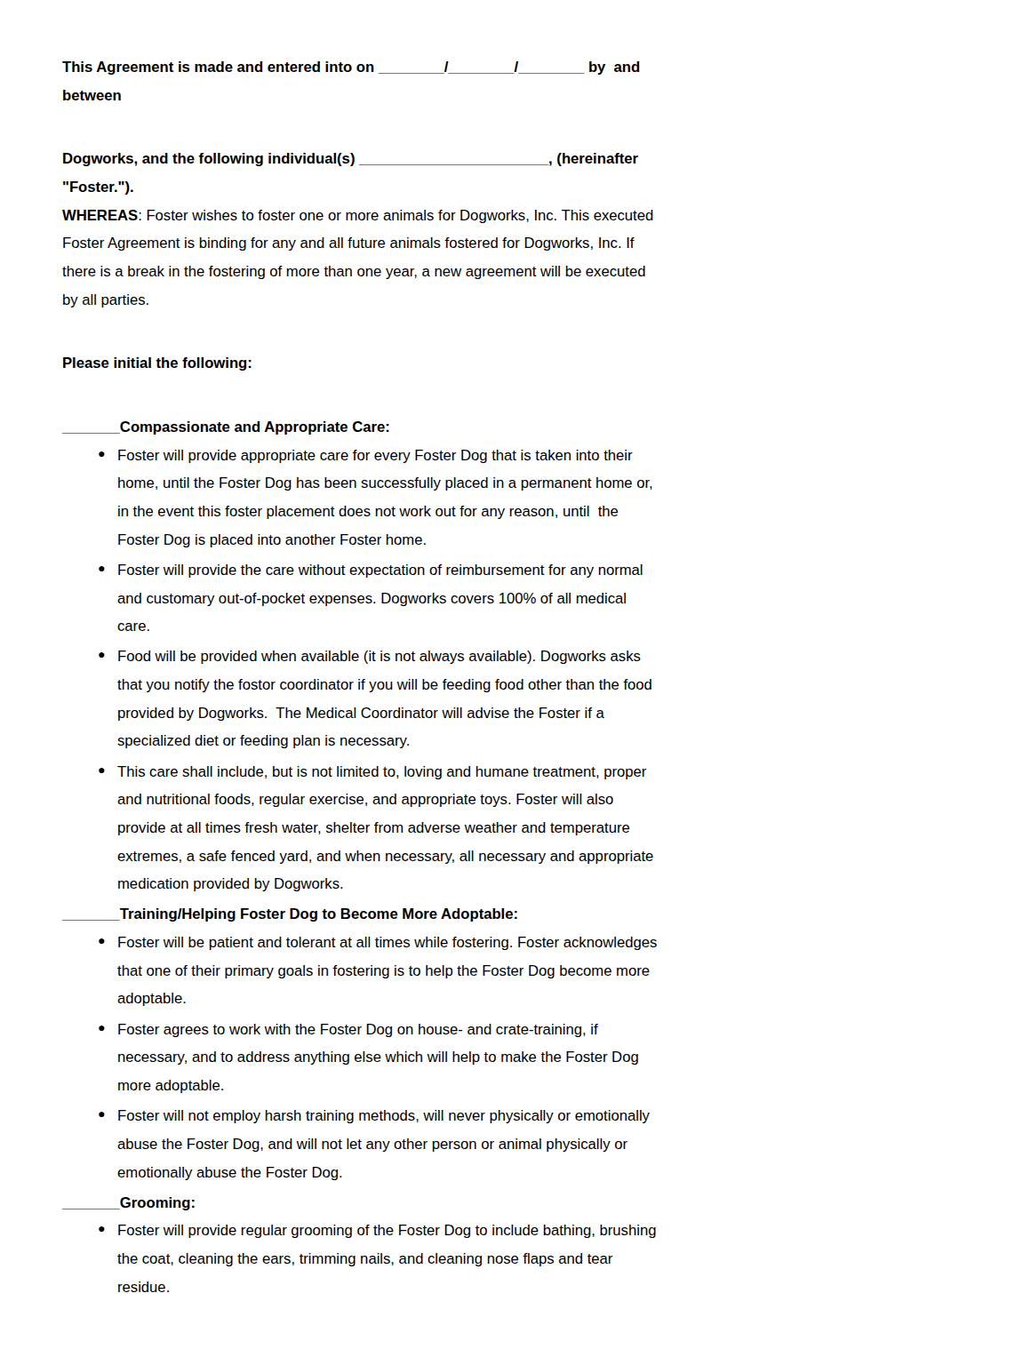This Agreement is made and entered into on ________/________/________ by and between
Dogworks, and the following individual(s) _______________________, (hereinafter "Foster.").
WHEREAS: Foster wishes to foster one or more animals for Dogworks, Inc. This executed Foster Agreement is binding for any and all future animals fostered for Dogworks, Inc. If there is a break in the fostering of more than one year, a new agreement will be executed by all parties.
Please initial the following:
_______Compassionate and Appropriate Care:
Foster will provide appropriate care for every Foster Dog that is taken into their home, until the Foster Dog has been successfully placed in a permanent home or, in the event this foster placement does not work out for any reason, until the Foster Dog is placed into another Foster home.
Foster will provide the care without expectation of reimbursement for any normal and customary out-of-pocket expenses. Dogworks covers 100% of all medical care.
Food will be provided when available (it is not always available). Dogworks asks that you notify the fostor coordinator if you will be feeding food other than the food provided by Dogworks. The Medical Coordinator will advise the Foster if a specialized diet or feeding plan is necessary.
This care shall include, but is not limited to, loving and humane treatment, proper and nutritional foods, regular exercise, and appropriate toys. Foster will also provide at all times fresh water, shelter from adverse weather and temperature extremes, a safe fenced yard, and when necessary, all necessary and appropriate medication provided by Dogworks.
_______Training/Helping Foster Dog to Become More Adoptable:
Foster will be patient and tolerant at all times while fostering. Foster acknowledges that one of their primary goals in fostering is to help the Foster Dog become more adoptable.
Foster agrees to work with the Foster Dog on house- and crate-training, if necessary, and to address anything else which will help to make the Foster Dog more adoptable.
Foster will not employ harsh training methods, will never physically or emotionally abuse the Foster Dog, and will not let any other person or animal physically or emotionally abuse the Foster Dog.
_______Grooming:
Foster will provide regular grooming of the Foster Dog to include bathing, brushing the coat, cleaning the ears, trimming nails, and cleaning nose flaps and tear residue.